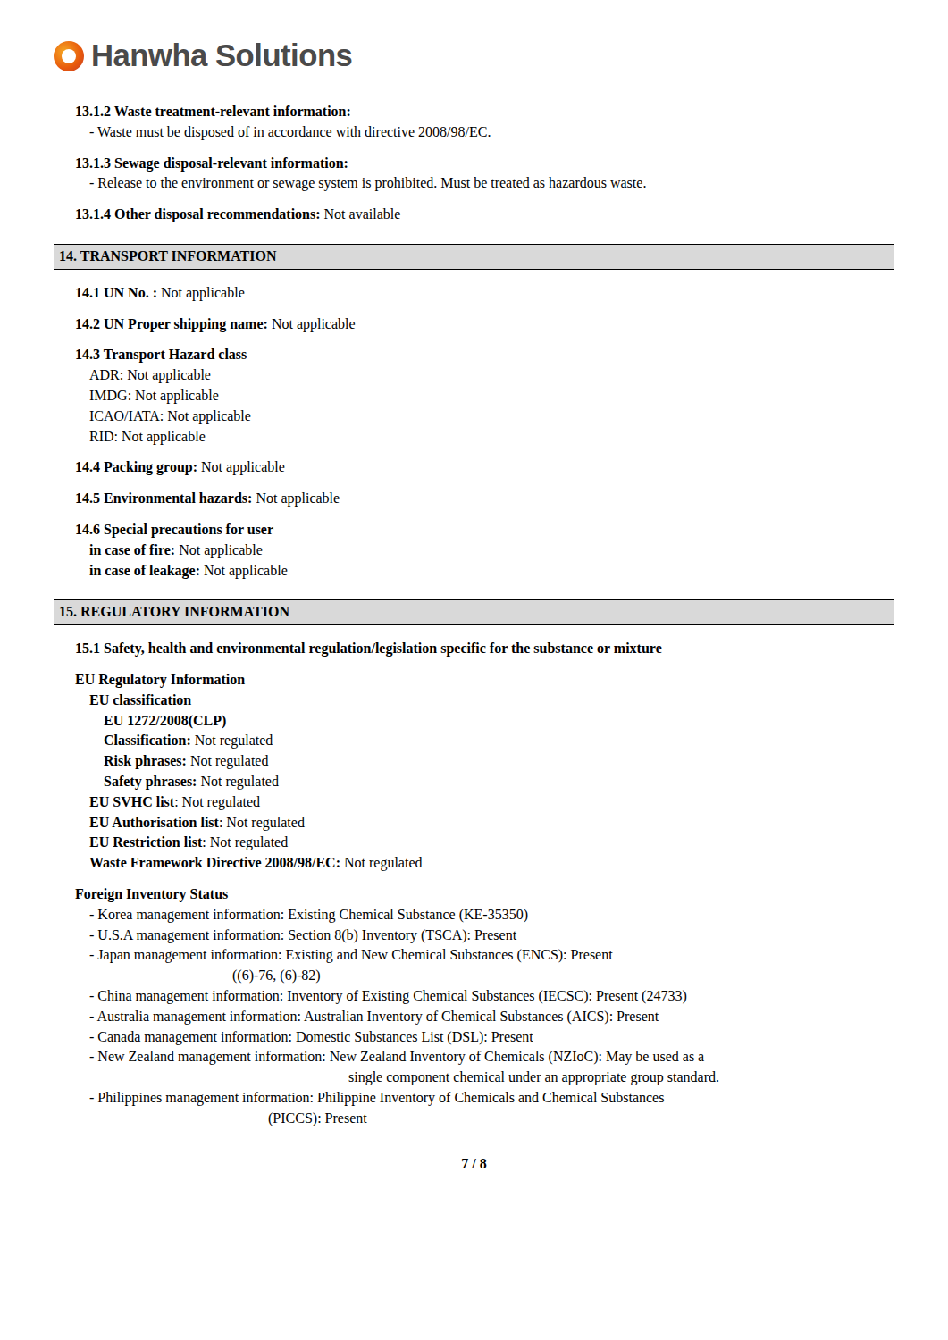Hanwha Solutions
13.1.2 Waste treatment-relevant information:
- Waste must be disposed of in accordance with directive 2008/98/EC.
13.1.3 Sewage disposal-relevant information:
- Release to the environment or sewage system is prohibited. Must be treated as hazardous waste.
13.1.4 Other disposal recommendations: Not available
14. TRANSPORT INFORMATION
14.1 UN No. : Not applicable
14.2 UN Proper shipping name: Not applicable
14.3 Transport Hazard class
ADR: Not applicable
IMDG: Not applicable
ICAO/IATA: Not applicable
RID: Not applicable
14.4 Packing group: Not applicable
14.5 Environmental hazards: Not applicable
14.6 Special precautions for user
in case of fire: Not applicable
in case of leakage: Not applicable
15. REGULATORY INFORMATION
15.1 Safety, health and environmental regulation/legislation specific for the substance or mixture
EU Regulatory Information
EU classification
EU 1272/2008(CLP)
Classification: Not regulated
Risk phrases: Not regulated
Safety phrases: Not regulated
EU SVHC list: Not regulated
EU Authorisation list: Not regulated
EU Restriction list: Not regulated
Waste Framework Directive 2008/98/EC: Not regulated
Foreign Inventory Status
- Korea management information: Existing Chemical Substance (KE-35350)
- U.S.A management information: Section 8(b) Inventory (TSCA): Present
- Japan management information: Existing and New Chemical Substances (ENCS): Present
((6)-76, (6)-82)
- China management information: Inventory of Existing Chemical Substances (IECSC): Present (24733)
- Australia management information: Australian Inventory of Chemical Substances (AICS): Present
- Canada management information: Domestic Substances List (DSL): Present
- New Zealand management information: New Zealand Inventory of Chemicals (NZIoC): May be used as a
single component chemical under an appropriate group standard.
- Philippines management information: Philippine Inventory of Chemicals and Chemical Substances
(PICCS): Present
7 / 8